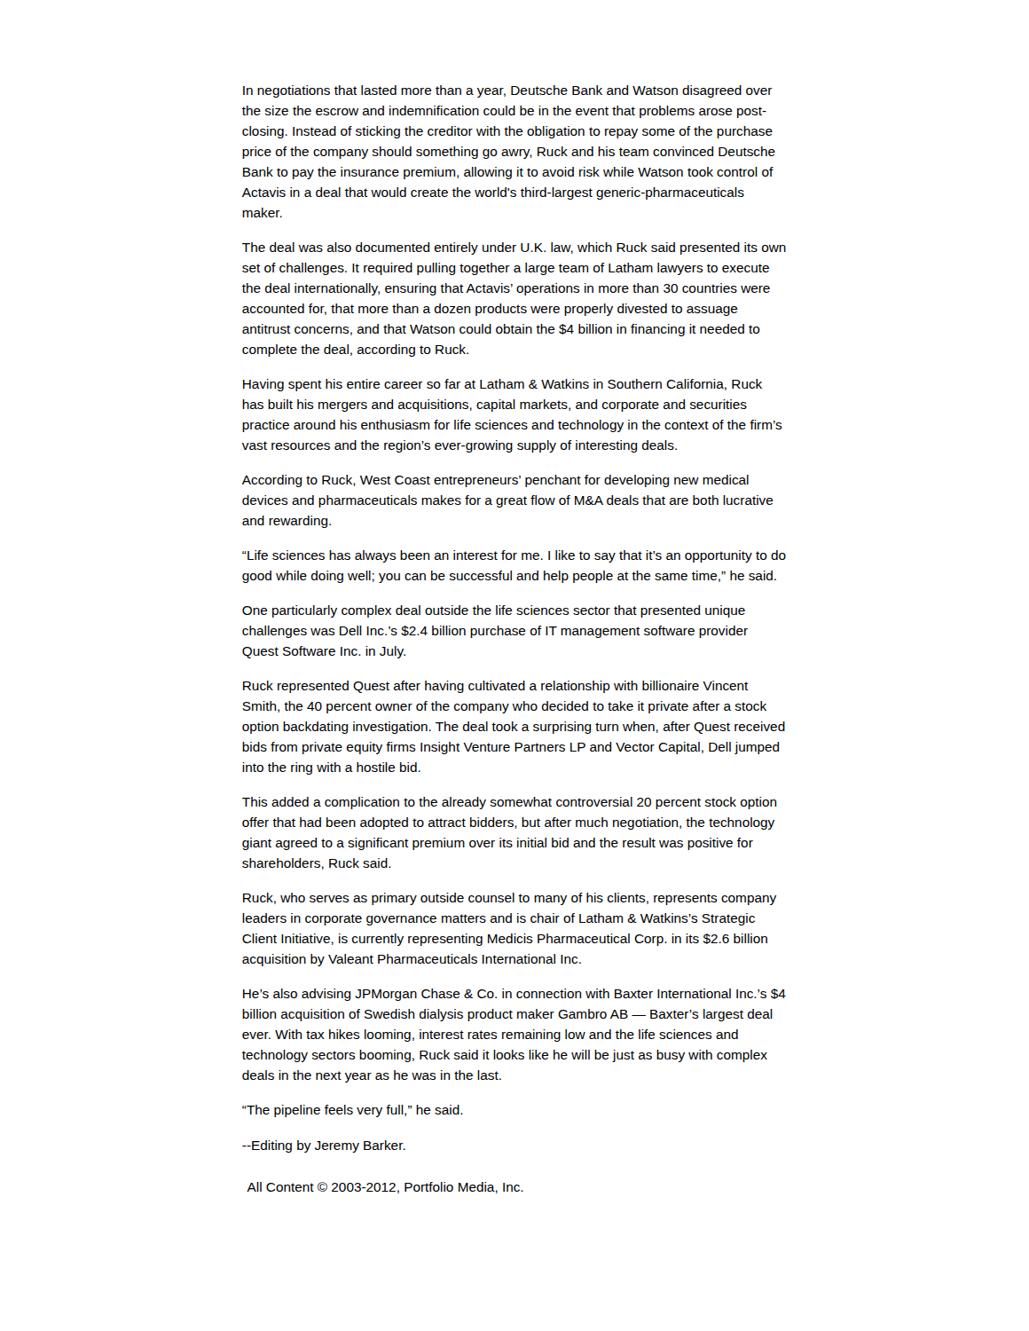In negotiations that lasted more than a year, Deutsche Bank and Watson disagreed over the size the escrow and indemnification could be in the event that problems arose post-closing. Instead of sticking the creditor with the obligation to repay some of the purchase price of the company should something go awry, Ruck and his team convinced Deutsche Bank to pay the insurance premium, allowing it to avoid risk while Watson took control of Actavis in a deal that would create the world's third-largest generic-pharmaceuticals maker.
The deal was also documented entirely under U.K. law, which Ruck said presented its own set of challenges. It required pulling together a large team of Latham lawyers to execute the deal internationally, ensuring that Actavis’ operations in more than 30 countries were accounted for, that more than a dozen products were properly divested to assuage antitrust concerns, and that Watson could obtain the $4 billion in financing it needed to complete the deal, according to Ruck.
Having spent his entire career so far at Latham & Watkins in Southern California, Ruck has built his mergers and acquisitions, capital markets, and corporate and securities practice around his enthusiasm for life sciences and technology in the context of the firm’s vast resources and the region’s ever-growing supply of interesting deals.
According to Ruck, West Coast entrepreneurs’ penchant for developing new medical devices and pharmaceuticals makes for a great flow of M&A deals that are both lucrative and rewarding.
“Life sciences has always been an interest for me. I like to say that it’s an opportunity to do good while doing well; you can be successful and help people at the same time,” he said.
One particularly complex deal outside the life sciences sector that presented unique challenges was Dell Inc.’s $2.4 billion purchase of IT management software provider Quest Software Inc. in July.
Ruck represented Quest after having cultivated a relationship with billionaire Vincent Smith, the 40 percent owner of the company who decided to take it private after a stock option backdating investigation. The deal took a surprising turn when, after Quest received bids from private equity firms Insight Venture Partners LP and Vector Capital, Dell jumped into the ring with a hostile bid.
This added a complication to the already somewhat controversial 20 percent stock option offer that had been adopted to attract bidders, but after much negotiation, the technology giant agreed to a significant premium over its initial bid and the result was positive for shareholders, Ruck said.
Ruck, who serves as primary outside counsel to many of his clients, represents company leaders in corporate governance matters and is chair of Latham & Watkins’s Strategic Client Initiative, is currently representing Medicis Pharmaceutical Corp. in its $2.6 billion acquisition by Valeant Pharmaceuticals International Inc.
He’s also advising JPMorgan Chase & Co. in connection with Baxter International Inc.’s $4 billion acquisition of Swedish dialysis product maker Gambro AB — Baxter’s largest deal ever. With tax hikes looming, interest rates remaining low and the life sciences and technology sectors booming, Ruck said it looks like he will be just as busy with complex deals in the next year as he was in the last.
“The pipeline feels very full,” he said.
--Editing by Jeremy Barker.
All Content © 2003-2012, Portfolio Media, Inc.